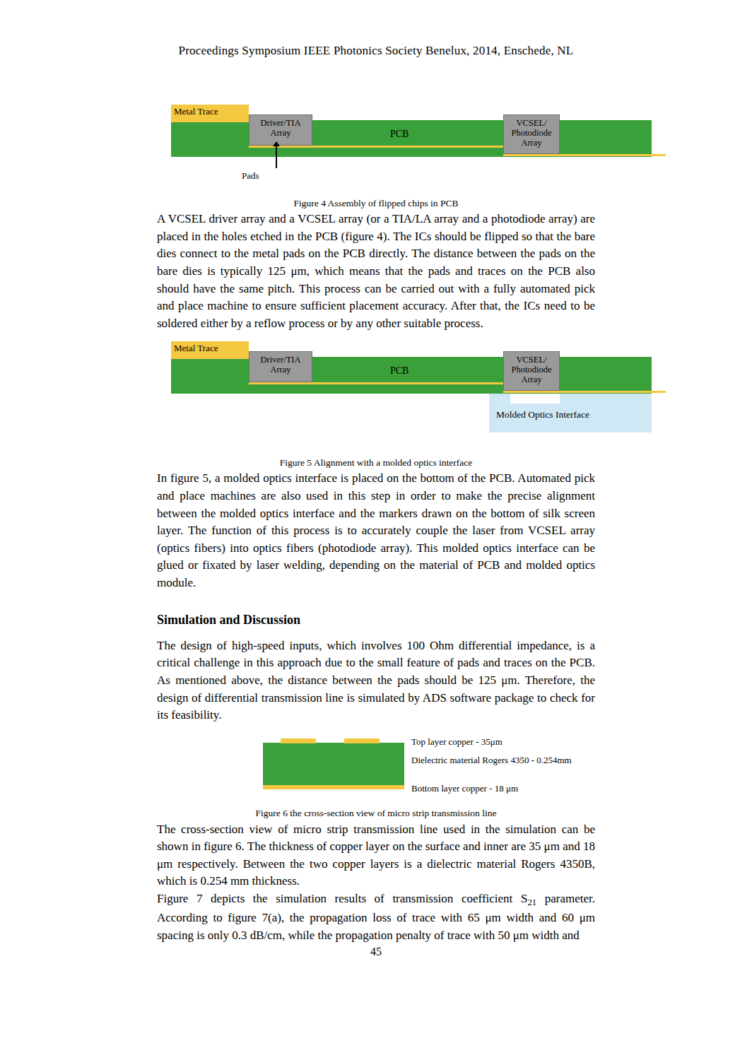Proceedings Symposium IEEE Photonics Society Benelux, 2014, Enschede, NL
Metal Trace
Driver/TIA
Array
PCB
VCSEL/
Photodiode
Array
Pads
Figure 4 Assembly of flipped chips in PCB
A VCSEL driver array and a VCSEL array (or a TIA/LA array and a photodiode array) are placed in the holes etched in the PCB (figure 4). The ICs should be flipped so that the bare dies connect to the metal pads on the PCB directly. The distance between the pads on the bare dies is typically 125 μm, which means that the pads and traces on the PCB also should have the same pitch. This process can be carried out with a fully automated pick and place machine to ensure sufficient placement accuracy. After that, the ICs need to be soldered either by a reflow process or by any other suitable process.
Metal Trace
Driver/TIA
Array
PCB
VCSEL/
Photodiode
Array
Molded Optics Interface
Figure 5 Alignment with a molded optics interface
In figure 5, a molded optics interface is placed on the bottom of the PCB. Automated pick and place machines are also used in this step in order to make the precise alignment between the molded optics interface and the markers drawn on the bottom of silk screen layer. The function of this process is to accurately couple the laser from VCSEL array (optics fibers) into optics fibers (photodiode array). This molded optics interface can be glued or fixated by laser welding, depending on the material of PCB and molded optics module.
Simulation and Discussion
The design of high-speed inputs, which involves 100 Ohm differential impedance, is a critical challenge in this approach due to the small feature of pads and traces on the PCB. As mentioned above, the distance between the pads should be 125 μm. Therefore, the design of differential transmission line is simulated by ADS software package to check for its feasibility.
Top layer copper - 35μm
Dielectric material Rogers 4350 - 0.254mm
Bottom layer copper - 18 μm
Figure 6 the cross-section view of micro strip transmission line
The cross-section view of micro strip transmission line used in the simulation can be shown in figure 6. The thickness of copper layer on the surface and inner are 35 μm and 18 μm respectively. Between the two copper layers is a dielectric material Rogers 4350B, which is 0.254 mm thickness.
Figure 7 depicts the simulation results of transmission coefficient S21 parameter. According to figure 7(a), the propagation loss of trace with 65 μm width and 60 μm spacing is only 0.3 dB/cm, while the propagation penalty of trace with 50 μm width and
45